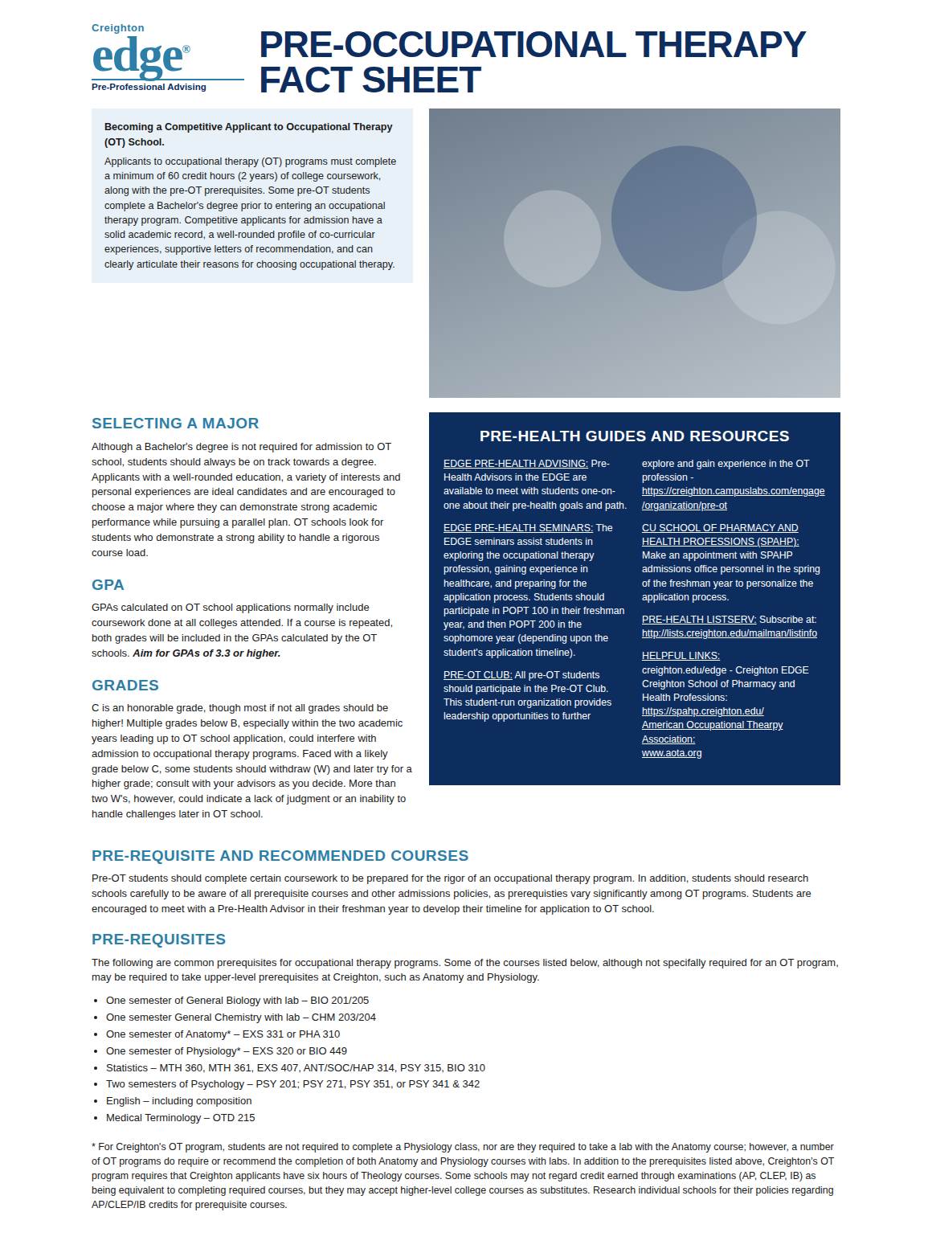Creighton
edge®
Pre-Professional Advising
Pre-Occupational Therapy Fact Sheet
Becoming a Competitive Applicant to Occupational Therapy (OT) School. Applicants to occupational therapy (OT) programs must complete a minimum of 60 credit hours (2 years) of college coursework, along with the pre-OT prerequisites. Some pre-OT students complete a Bachelor's degree prior to entering an occupational therapy program. Competitive applicants for admission have a solid academic record, a well-rounded profile of co-curricular experiences, supportive letters of recommendation, and can clearly articulate their reasons for choosing occupational therapy.
Selecting a Major
Although a Bachelor's degree is not required for admission to OT school, students should always be on track towards a degree. Applicants with a well-rounded education, a variety of interests and personal experiences are ideal candidates and are encouraged to choose a major where they can demonstrate strong academic performance while pursuing a parallel plan. OT schools look for students who demonstrate a strong ability to handle a rigorous course load.
GPA
GPAs calculated on OT school applications normally include coursework done at all colleges attended. If a course is repeated, both grades will be included in the GPAs calculated by the OT schools. Aim for GPAs of 3.3 or higher.
Grades
C is an honorable grade, though most if not all grades should be higher! Multiple grades below B, especially within the two academic years leading up to OT school application, could interfere with admission to occupational therapy programs. Faced with a likely grade below C, some students should withdraw (W) and later try for a higher grade; consult with your advisors as you decide. More than two W's, however, could indicate a lack of judgment or an inability to handle challenges later in OT school.
Pre-Health Guides and Resources
EDGE PRE-HEALTH ADVISING: Pre-Health Advisors in the EDGE are available to meet with students one-on-one about their pre-health goals and path.
EDGE PRE-HEALTH SEMINARS: The EDGE seminars assist students in exploring the occupational therapy profession, gaining experience in healthcare, and preparing for the application process. Students should participate in POPT 100 in their freshman year, and then POPT 200 in the sophomore year (depending upon the student's application timeline).
PRE-OT CLUB: All pre-OT students should participate in the Pre-OT Club. This student-run organization provides leadership opportunities to further
explore and gain experience in the OT profession - https://creighton.campuslabs.com/engage/organization/pre-ot
CU SCHOOL OF PHARMACY AND HEALTH PROFESSIONS (SPAHP): Make an appointment with SPAHP admissions office personnel in the spring of the freshman year to personalize the application process.
PRE-HEALTH LISTSERV: Subscribe at: http://lists.creighton.edu/mailman/listinfo
HELPFUL LINKS:
creighton.edu/edge - Creighton EDGE
Creighton School of Pharmacy and Health Professions:
https://spahp.creighton.edu/
American Occupational Thearpy Association:
www.aota.org
Pre-Requisite and Recommended Courses
Pre-OT students should complete certain coursework to be prepared for the rigor of an occupational therapy program. In addition, students should research schools carefully to be aware of all prerequisite courses and other admissions policies, as prerequisties vary significantly among OT programs. Students are encouraged to meet with a Pre-Health Advisor in their freshman year to develop their timeline for application to OT school.
Pre-Requisites
The following are common prerequisites for occupational therapy programs. Some of the courses listed below, although not specifally required for an OT program, may be required to take upper-level prerequisites at Creighton, such as Anatomy and Physiology.
One semester of General Biology with lab – BIO 201/205
One semester General Chemistry with lab – CHM 203/204
One semester of Anatomy* – EXS 331 or PHA 310
One semester of Physiology* – EXS 320 or BIO 449
Statistics – MTH 360, MTH 361, EXS 407, ANT/SOC/HAP 314, PSY 315, BIO 310
Two semesters of Psychology – PSY 201; PSY 271, PSY 351, or PSY 341 & 342
English – including composition
Medical Terminology – OTD 215
* For Creighton's OT program, students are not required to complete a Physiology class, nor are they required to take a lab with the Anatomy course; however, a number of OT programs do require or recommend the completion of both Anatomy and Physiology courses with labs. In addition to the prerequisites listed above, Creighton's OT program requires that Creighton applicants have six hours of Theology courses. Some schools may not regard credit earned through examinations (AP, CLEP, IB) as being equivalent to completing required courses, but they may accept higher-level college courses as substitutes. Research individual schools for their policies regarding AP/CLEP/IB credits for prerequisite courses.